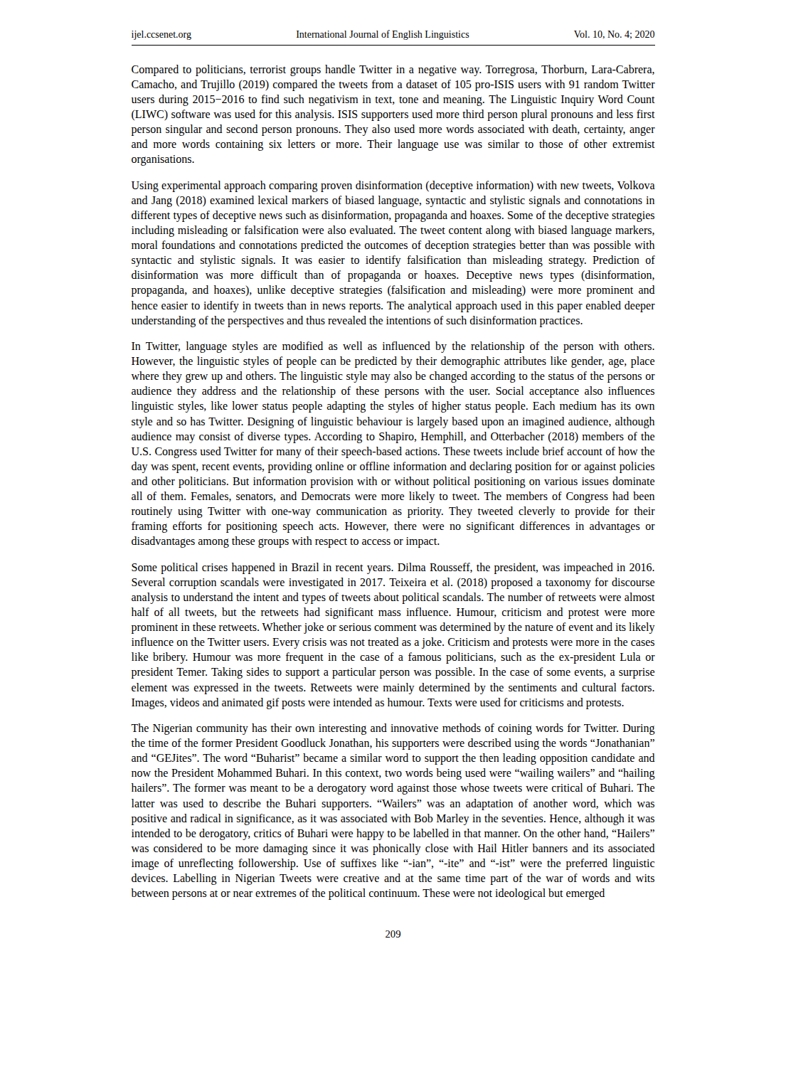ijel.ccsenet.org International Journal of English Linguistics Vol. 10, No. 4; 2020
Compared to politicians, terrorist groups handle Twitter in a negative way. Torregrosa, Thorburn, Lara-Cabrera, Camacho, and Trujillo (2019) compared the tweets from a dataset of 105 pro-ISIS users with 91 random Twitter users during 2015−2016 to find such negativism in text, tone and meaning. The Linguistic Inquiry Word Count (LIWC) software was used for this analysis. ISIS supporters used more third person plural pronouns and less first person singular and second person pronouns. They also used more words associated with death, certainty, anger and more words containing six letters or more. Their language use was similar to those of other extremist organisations.
Using experimental approach comparing proven disinformation (deceptive information) with new tweets, Volkova and Jang (2018) examined lexical markers of biased language, syntactic and stylistic signals and connotations in different types of deceptive news such as disinformation, propaganda and hoaxes. Some of the deceptive strategies including misleading or falsification were also evaluated. The tweet content along with biased language markers, moral foundations and connotations predicted the outcomes of deception strategies better than was possible with syntactic and stylistic signals. It was easier to identify falsification than misleading strategy. Prediction of disinformation was more difficult than of propaganda or hoaxes. Deceptive news types (disinformation, propaganda, and hoaxes), unlike deceptive strategies (falsification and misleading) were more prominent and hence easier to identify in tweets than in news reports. The analytical approach used in this paper enabled deeper understanding of the perspectives and thus revealed the intentions of such disinformation practices.
In Twitter, language styles are modified as well as influenced by the relationship of the person with others. However, the linguistic styles of people can be predicted by their demographic attributes like gender, age, place where they grew up and others. The linguistic style may also be changed according to the status of the persons or audience they address and the relationship of these persons with the user. Social acceptance also influences linguistic styles, like lower status people adapting the styles of higher status people. Each medium has its own style and so has Twitter. Designing of linguistic behaviour is largely based upon an imagined audience, although audience may consist of diverse types. According to Shapiro, Hemphill, and Otterbacher (2018) members of the U.S. Congress used Twitter for many of their speech-based actions. These tweets include brief account of how the day was spent, recent events, providing online or offline information and declaring position for or against policies and other politicians. But information provision with or without political positioning on various issues dominate all of them. Females, senators, and Democrats were more likely to tweet. The members of Congress had been routinely using Twitter with one-way communication as priority. They tweeted cleverly to provide for their framing efforts for positioning speech acts. However, there were no significant differences in advantages or disadvantages among these groups with respect to access or impact.
Some political crises happened in Brazil in recent years. Dilma Rousseff, the president, was impeached in 2016. Several corruption scandals were investigated in 2017. Teixeira et al. (2018) proposed a taxonomy for discourse analysis to understand the intent and types of tweets about political scandals. The number of retweets were almost half of all tweets, but the retweets had significant mass influence. Humour, criticism and protest were more prominent in these retweets. Whether joke or serious comment was determined by the nature of event and its likely influence on the Twitter users. Every crisis was not treated as a joke. Criticism and protests were more in the cases like bribery. Humour was more frequent in the case of a famous politicians, such as the ex-president Lula or president Temer. Taking sides to support a particular person was possible. In the case of some events, a surprise element was expressed in the tweets. Retweets were mainly determined by the sentiments and cultural factors. Images, videos and animated gif posts were intended as humour. Texts were used for criticisms and protests.
The Nigerian community has their own interesting and innovative methods of coining words for Twitter. During the time of the former President Goodluck Jonathan, his supporters were described using the words “Jonathanian” and “GEJites”. The word “Buharist” became a similar word to support the then leading opposition candidate and now the President Mohammed Buhari. In this context, two words being used were “wailing wailers” and “hailing hailers”. The former was meant to be a derogatory word against those whose tweets were critical of Buhari. The latter was used to describe the Buhari supporters. “Wailers” was an adaptation of another word, which was positive and radical in significance, as it was associated with Bob Marley in the seventies. Hence, although it was intended to be derogatory, critics of Buhari were happy to be labelled in that manner. On the other hand, “Hailers” was considered to be more damaging since it was phonically close with Hail Hitler banners and its associated image of unreflecting followership. Use of suffixes like “-ian”, “-ite” and “-ist” were the preferred linguistic devices. Labelling in Nigerian Tweets were creative and at the same time part of the war of words and wits between persons at or near extremes of the political continuum. These were not ideological but emerged
209